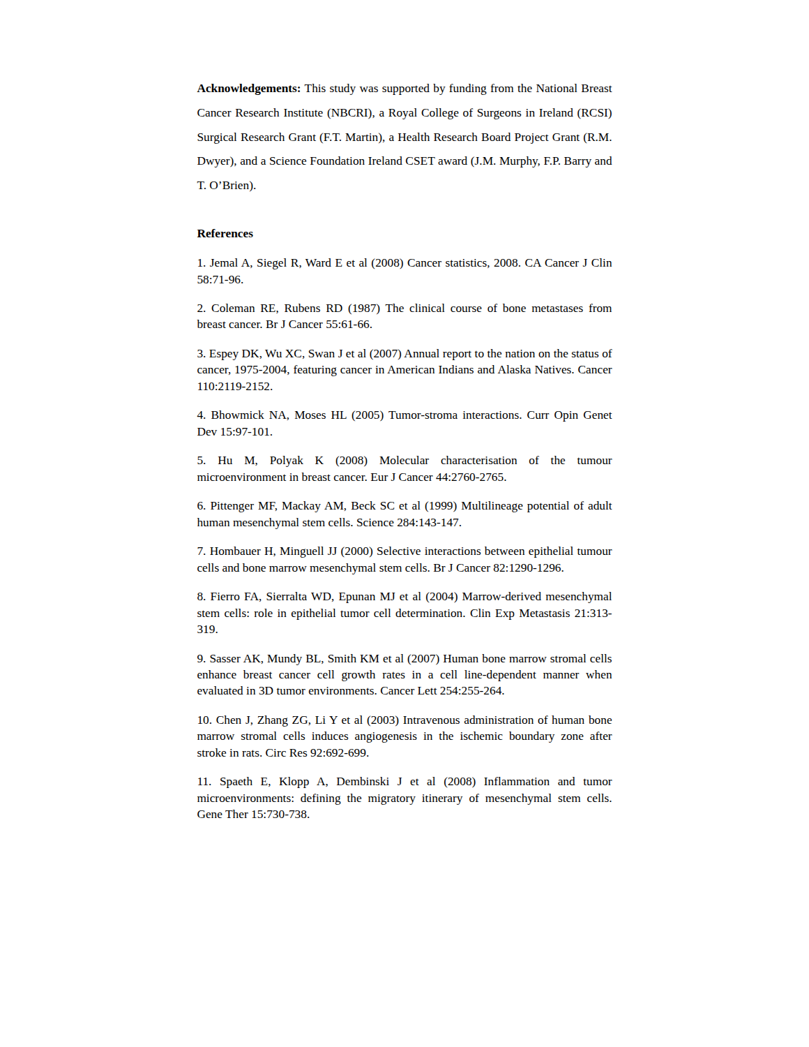Acknowledgements: This study was supported by funding from the National Breast Cancer Research Institute (NBCRI), a Royal College of Surgeons in Ireland (RCSI) Surgical Research Grant (F.T. Martin), a Health Research Board Project Grant (R.M. Dwyer), and a Science Foundation Ireland CSET award (J.M. Murphy, F.P. Barry and T. O’Brien).
References
1. Jemal A, Siegel R, Ward E et al (2008) Cancer statistics, 2008. CA Cancer J Clin 58:71-96.
2. Coleman RE, Rubens RD (1987) The clinical course of bone metastases from breast cancer. Br J Cancer 55:61-66.
3. Espey DK, Wu XC, Swan J et al (2007) Annual report to the nation on the status of cancer, 1975-2004, featuring cancer in American Indians and Alaska Natives. Cancer 110:2119-2152.
4. Bhowmick NA, Moses HL (2005) Tumor-stroma interactions. Curr Opin Genet Dev 15:97-101.
5. Hu M, Polyak K (2008) Molecular characterisation of the tumour microenvironment in breast cancer. Eur J Cancer 44:2760-2765.
6. Pittenger MF, Mackay AM, Beck SC et al (1999) Multilineage potential of adult human mesenchymal stem cells. Science 284:143-147.
7. Hombauer H, Minguell JJ (2000) Selective interactions between epithelial tumour cells and bone marrow mesenchymal stem cells. Br J Cancer 82:1290-1296.
8. Fierro FA, Sierralta WD, Epunan MJ et al (2004) Marrow-derived mesenchymal stem cells: role in epithelial tumor cell determination. Clin Exp Metastasis 21:313-319.
9. Sasser AK, Mundy BL, Smith KM et al (2007) Human bone marrow stromal cells enhance breast cancer cell growth rates in a cell line-dependent manner when evaluated in 3D tumor environments. Cancer Lett 254:255-264.
10. Chen J, Zhang ZG, Li Y et al (2003) Intravenous administration of human bone marrow stromal cells induces angiogenesis in the ischemic boundary zone after stroke in rats. Circ Res 92:692-699.
11. Spaeth E, Klopp A, Dembinski J et al (2008) Inflammation and tumor microenvironments: defining the migratory itinerary of mesenchymal stem cells. Gene Ther 15:730-738.